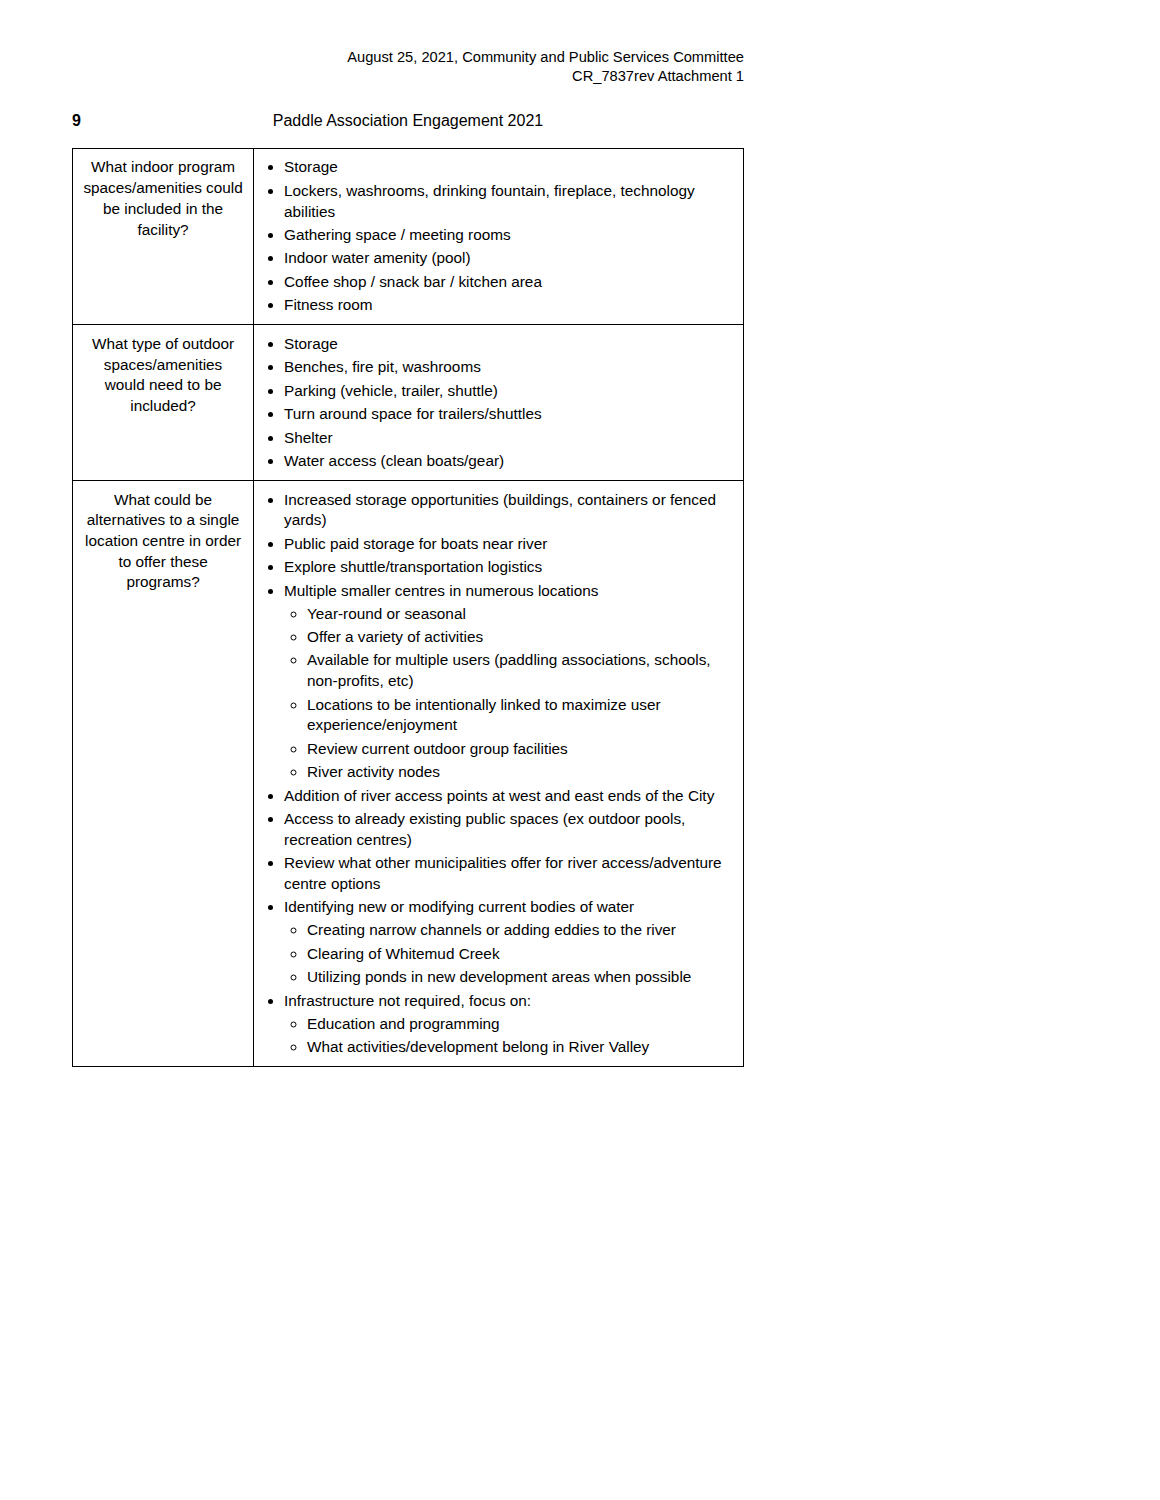August 25, 2021, Community and Public Services Committee
CR_7837rev Attachment 1
9
Paddle Association Engagement 2021
| What indoor program spaces/amenities could be included in the facility? | Storage Lockers, washrooms, drinking fountain, fireplace, technology abilities Gathering space / meeting rooms Indoor water amenity (pool) Coffee shop / snack bar / kitchen area Fitness room |
| What type of outdoor spaces/amenities would need to be included? | Storage Benches, fire pit, washrooms Parking (vehicle, trailer, shuttle) Turn around space for trailers/shuttles Shelter Water access (clean boats/gear) |
| What could be alternatives to a single location centre in order to offer these programs? | Increased storage opportunities (buildings, containers or fenced yards) Public paid storage for boats near river Explore shuttle/transportation logistics Multiple smaller centres in numerous locations Year-round or seasonal Offer a variety of activities Available for multiple users (paddling associations, schools, non-profits, etc) Locations to be intentionally linked to maximize user experience/enjoyment Review current outdoor group facilities River activity nodes Addition of river access points at west and east ends of the City Access to already existing public spaces (ex outdoor pools, recreation centres) Review what other municipalities offer for river access/adventure centre options Identifying new or modifying current bodies of water Creating narrow channels or adding eddies to the river Clearing of Whitemud Creek Utilizing ponds in new development areas when possible Infrastructure not required, focus on: Education and programming What activities/development belong in River Valley |